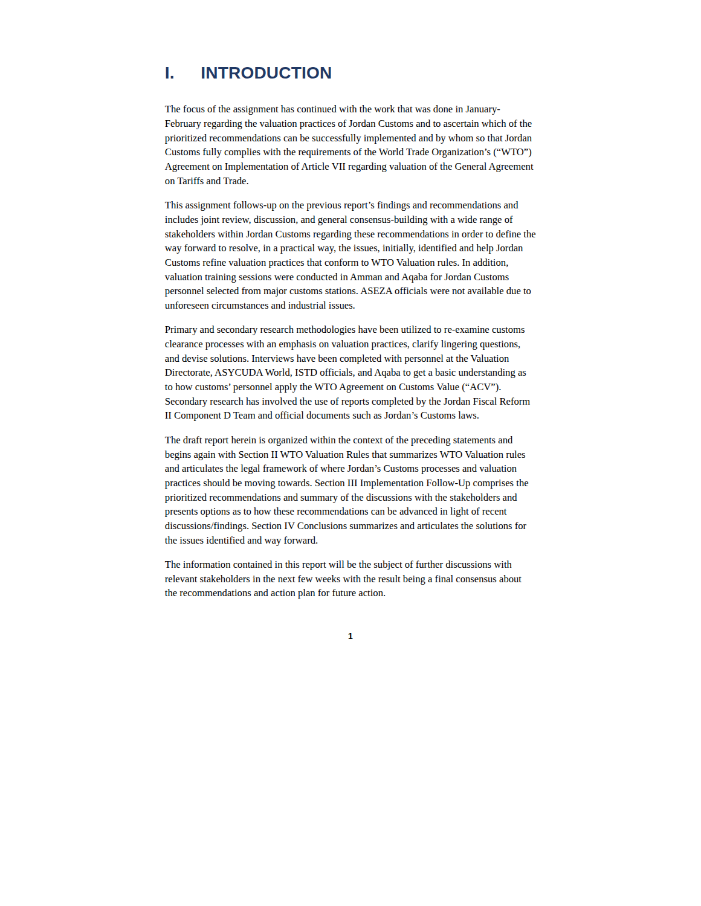I. INTRODUCTION
The focus of the assignment has continued with the work that was done in January-February regarding the valuation practices of Jordan Customs and to ascertain which of the prioritized recommendations can be successfully implemented and by whom so that Jordan Customs fully complies with the requirements of the World Trade Organization’s (“WTO”) Agreement on Implementation of Article VII regarding valuation of the General Agreement on Tariffs and Trade.
This assignment follows-up on the previous report’s findings and recommendations and includes joint review, discussion, and general consensus-building with a wide range of stakeholders within Jordan Customs regarding these recommendations in order to define the way forward to resolve, in a practical way, the issues, initially, identified and help Jordan Customs refine valuation practices that conform to WTO Valuation rules. In addition, valuation training sessions were conducted in Amman and Aqaba for Jordan Customs personnel selected from major customs stations. ASEZA officials were not available due to unforeseen circumstances and industrial issues.
Primary and secondary research methodologies have been utilized to re-examine customs clearance processes with an emphasis on valuation practices, clarify lingering questions, and devise solutions. Interviews have been completed with personnel at the Valuation Directorate, ASYCUDA World, ISTD officials, and Aqaba to get a basic understanding as to how customs’ personnel apply the WTO Agreement on Customs Value (“ACV”). Secondary research has involved the use of reports completed by the Jordan Fiscal Reform II Component D Team and official documents such as Jordan’s Customs laws.
The draft report herein is organized within the context of the preceding statements and begins again with Section II WTO Valuation Rules that summarizes WTO Valuation rules and articulates the legal framework of where Jordan’s Customs processes and valuation practices should be moving towards. Section III Implementation Follow-Up comprises the prioritized recommendations and summary of the discussions with the stakeholders and presents options as to how these recommendations can be advanced in light of recent discussions/findings. Section IV Conclusions summarizes and articulates the solutions for the issues identified and way forward.
The information contained in this report will be the subject of further discussions with relevant stakeholders in the next few weeks with the result being a final consensus about the recommendations and action plan for future action.
1